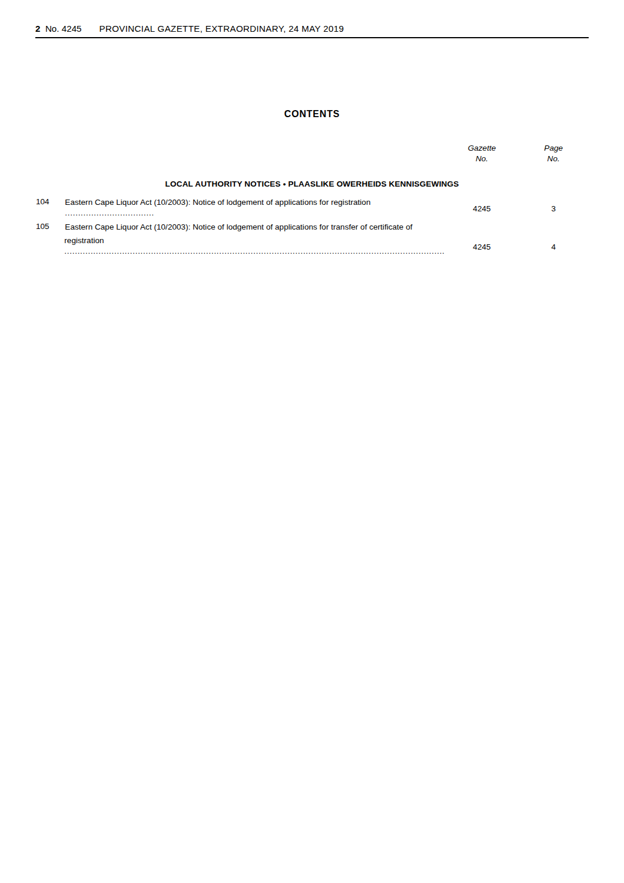2 No. 4245 PROVINCIAL GAZETTE, EXTRAORDINARY, 24 MAY 2019
CONTENTS
| | | Gazette | Page |
| --- | --- | --- | --- |
| | | No. | No. |
| LOCAL AUTHORITY NOTICES • PLAASLIKE OWERHEIDS KENNISGEWINGS |
| 104 | Eastern Cape Liquor Act (10/2003): Notice of lodgement of applications for registration .................................. | 4245 | 3 |
| 105 | Eastern Cape Liquor Act (10/2003): Notice of lodgement of applications for transfer of certificate of | | |
| | registration ................................................................................................................................................. | 4245 | 4 |